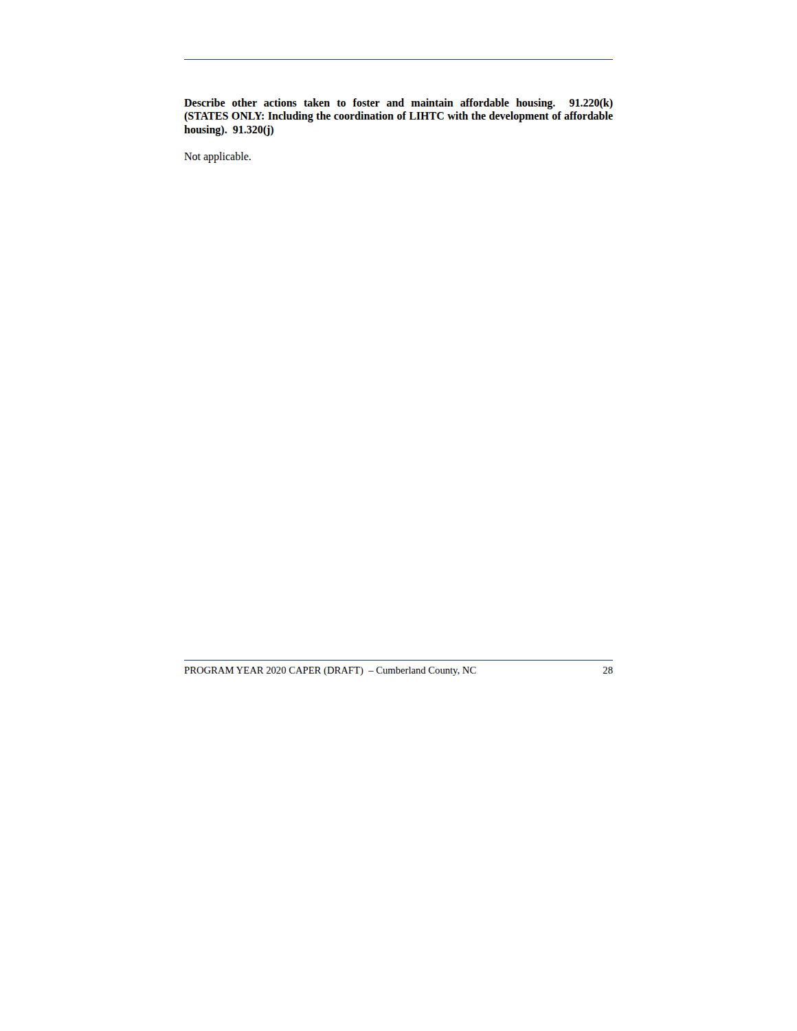Describe other actions taken to foster and maintain affordable housing. 91.220(k) (STATES ONLY: Including the coordination of LIHTC with the development of affordable housing). 91.320(j)
Not applicable.
PROGRAM YEAR 2020 CAPER (DRAFT) – Cumberland County, NC 28